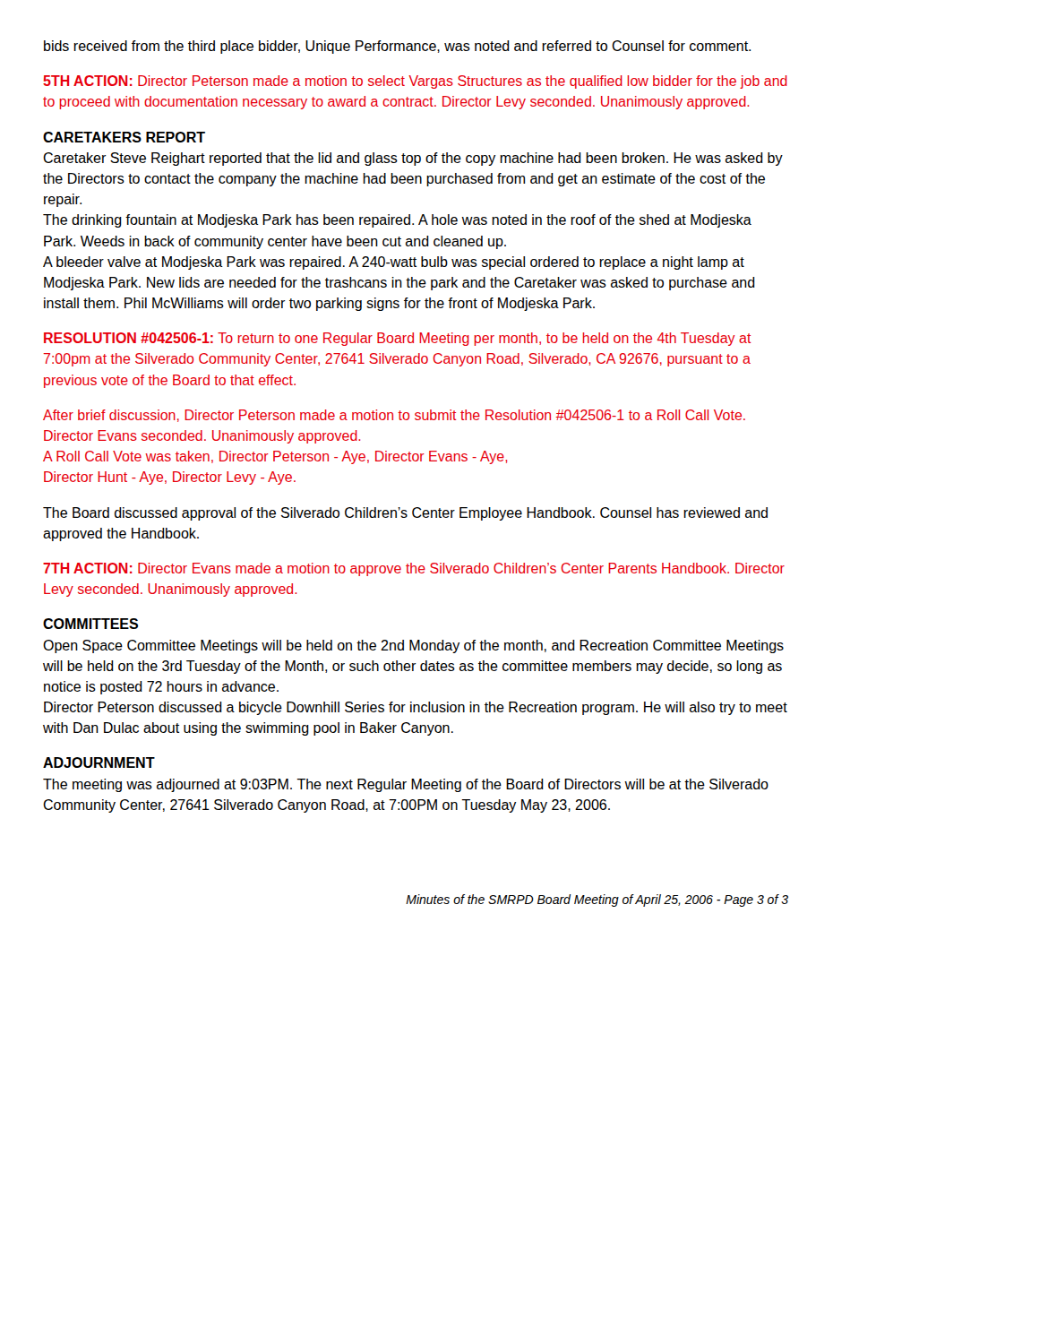bids received from the third place bidder, Unique Performance, was noted and referred to Counsel for comment.
5TH ACTION: Director Peterson made a motion to select Vargas Structures as the qualified low bidder for the job and to proceed with documentation necessary to award a contract. Director Levy seconded. Unanimously approved.
CARETAKERS REPORT
Caretaker Steve Reighart reported that the lid and glass top of the copy machine had been broken. He was asked by the Directors to contact the company the machine had been purchased from and get an estimate of the cost of the repair.
The drinking fountain at Modjeska Park has been repaired. A hole was noted in the roof of the shed at Modjeska Park. Weeds in back of community center have been cut and cleaned up.
A bleeder valve at Modjeska Park was repaired. A 240-watt bulb was special ordered to replace a night lamp at Modjeska Park. New lids are needed for the trashcans in the park and the Caretaker was asked to purchase and install them. Phil McWilliams will order two parking signs for the front of Modjeska Park.
RESOLUTION #042506-1: To return to one Regular Board Meeting per month, to be held on the 4th Tuesday at 7:00pm at the Silverado Community Center, 27641 Silverado Canyon Road, Silverado, CA 92676, pursuant to a previous vote of the Board to that effect.
After brief discussion, Director Peterson made a motion to submit the Resolution #042506-1 to a Roll Call Vote. Director Evans seconded. Unanimously approved.
A Roll Call Vote was taken, Director Peterson - Aye, Director Evans - Aye,
Director Hunt - Aye, Director Levy - Aye.
The Board discussed approval of the Silverado Children’s Center Employee Handbook. Counsel has reviewed and approved the Handbook.
7TH ACTION: Director Evans made a motion to approve the Silverado Children’s Center Parents Handbook. Director Levy seconded. Unanimously approved.
COMMITTEES
Open Space Committee Meetings will be held on the 2nd Monday of the month, and Recreation Committee Meetings will be held on the 3rd Tuesday of the Month, or such other dates as the committee members may decide, so long as notice is posted 72 hours in advance.
Director Peterson discussed a bicycle Downhill Series for inclusion in the Recreation program. He will also try to meet with Dan Dulac about using the swimming pool in Baker Canyon.
ADJOURNMENT
The meeting was adjourned at 9:03PM. The next Regular Meeting of the Board of Directors will be at the Silverado Community Center, 27641 Silverado Canyon Road, at 7:00PM on Tuesday May 23, 2006.
Minutes of the SMRPD Board Meeting of April 25, 2006 - Page 3 of 3